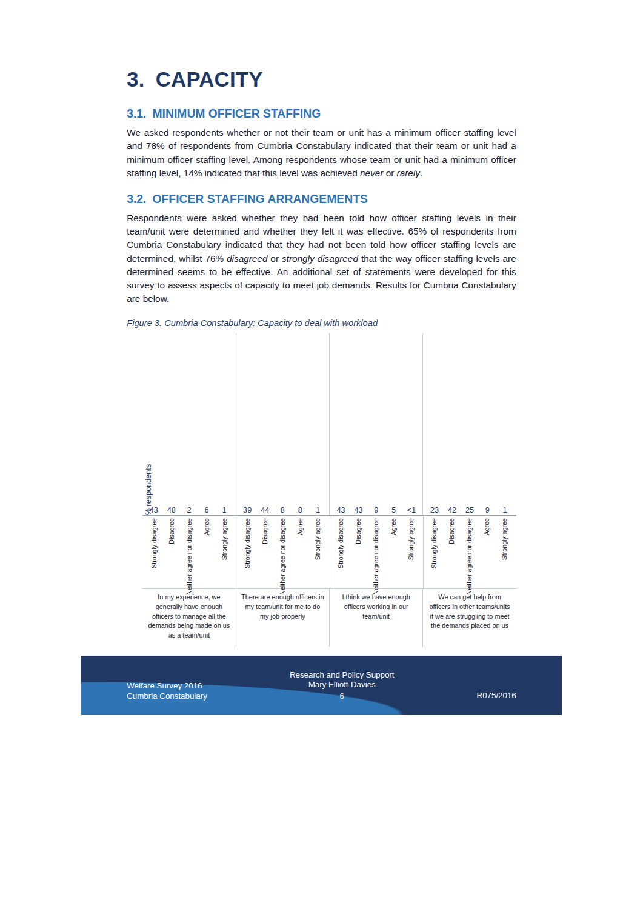3. CAPACITY
3.1. MINIMUM OFFICER STAFFING
We asked respondents whether or not their team or unit has a minimum officer staffing level and 78% of respondents from Cumbria Constabulary indicated that their team or unit had a minimum officer staffing level. Among respondents whose team or unit had a minimum officer staffing level, 14% indicated that this level was achieved never or rarely.
3.2. OFFICER STAFFING ARRANGEMENTS
Respondents were asked whether they had been told how officer staffing levels in their team/unit were determined and whether they felt it was effective. 65% of respondents from Cumbria Constabulary indicated that they had not been told how officer staffing levels are determined, whilst 76% disagreed or strongly disagreed that the way officer staffing levels are determined seems to be effective. An additional set of statements were developed for this survey to assess aspects of capacity to meet job demands. Results for Cumbria Constabulary are below.
Figure 3. Cumbria Constabulary: Capacity to deal with workload
% respondents
43
48
2
6
1
39
44
8
8
1
43
43
9
5
<1
23
42
25
9
1
Strongly disagree
Disagree
Neither agree nor disagree
Agree
Strongly agree
Strongly disagree
Disagree
Neither agree nor disagree
Agree
Strongly agree
Strongly disagree
Disagree
Neither agree nor disagree
Agree
Strongly agree
Strongly disagree
Disagree
Neither agree nor disagree
Agree
Strongly agree
In my experience, we generally have enough officers to manage all the demands being made on us as a team/unit
There are enough officers in my team/unit for me to do my job properly
I think we have enough officers working in our team/unit
We can get help from officers in other teams/units if we are struggling to meet the demands placed on us
Welfare Survey 2016
Cumbria Constabulary
Research and Policy Support
Mary Elliott-Davies
6
R075/2016